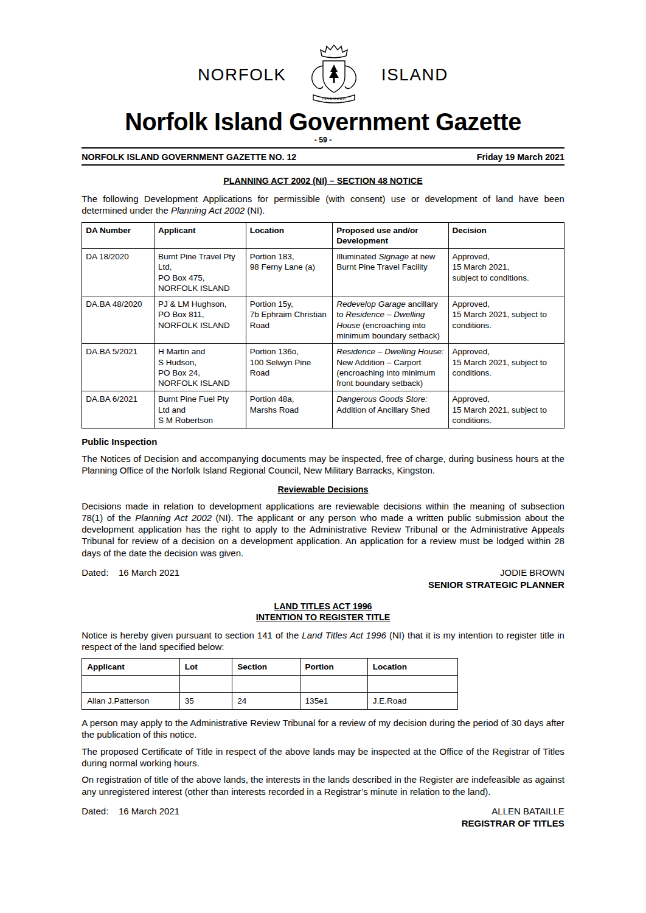NORFOLK INASMUCH ISLAND
Norfolk Island Government Gazette
- 59 -
NORFOLK ISLAND GOVERNMENT GAZETTE NO. 12 Friday 19 March 2021
PLANNING ACT 2002 (NI) – SECTION 48 NOTICE
The following Development Applications for permissible (with consent) use or development of land have been determined under the Planning Act 2002 (NI).
| DA Number | Applicant | Location | Proposed use and/or Development | Decision |
| --- | --- | --- | --- | --- |
| DA 18/2020 | Burnt Pine Travel Pty Ltd, PO Box 475, NORFOLK ISLAND | Portion 183, 98 Ferny Lane (a) | Illuminated Signage at new Burnt Pine Travel Facility | Approved, 15 March 2021, subject to conditions. |
| DA.BA 48/2020 | PJ & LM Hughson, PO Box 811, NORFOLK ISLAND | Portion 15y, 7b Ephraim Christian Road | Redevelop Garage ancillary to Residence – Dwelling House (encroaching into minimum boundary setback) | Approved, 15 March 2021, subject to conditions. |
| DA.BA 5/2021 | H Martin and S Hudson, PO Box 24, NORFOLK ISLAND | Portion 136o, 100 Selwyn Pine Road | Residence – Dwelling House: New Addition – Carport (encroaching into minimum front boundary setback) | Approved, 15 March 2021, subject to conditions. |
| DA.BA 6/2021 | Burnt Pine Fuel Pty Ltd and S M Robertson | Portion 48a, Marshs Road | Dangerous Goods Store: Addition of Ancillary Shed | Approved, 15 March 2021, subject to conditions. |
Public Inspection
The Notices of Decision and accompanying documents may be inspected, free of charge, during business hours at the Planning Office of the Norfolk Island Regional Council, New Military Barracks, Kingston.
Reviewable Decisions
Decisions made in relation to development applications are reviewable decisions within the meaning of subsection 78(1) of the Planning Act 2002 (NI). The applicant or any person who made a written public submission about the development application has the right to apply to the Administrative Review Tribunal or the Administrative Appeals Tribunal for review of a decision on a development application. An application for a review must be lodged within 28 days of the date the decision was given.
Dated: 16 March 2021
JODIE BROWN SENIOR STRATEGIC PLANNER
LAND TITLES ACT 1996
INTENTION TO REGISTER TITLE
Notice is hereby given pursuant to section 141 of the Land Titles Act 1996 (NI) that it is my intention to register title in respect of the land specified below:
| Applicant | Lot | Section | Portion | Location |
| --- | --- | --- | --- | --- |
| Allan J.Patterson | 35 | 24 | 135e1 | J.E.Road |
A person may apply to the Administrative Review Tribunal for a review of my decision during the period of 30 days after the publication of this notice.
The proposed Certificate of Title in respect of the above lands may be inspected at the Office of the Registrar of Titles during normal working hours.
On registration of title of the above lands, the interests in the lands described in the Register are indefeasible as against any unregistered interest (other than interests recorded in a Registrar’s minute in relation to the land).
Dated: 16 March 2021
ALLEN BATAILLE REGISTRAR OF TITLES